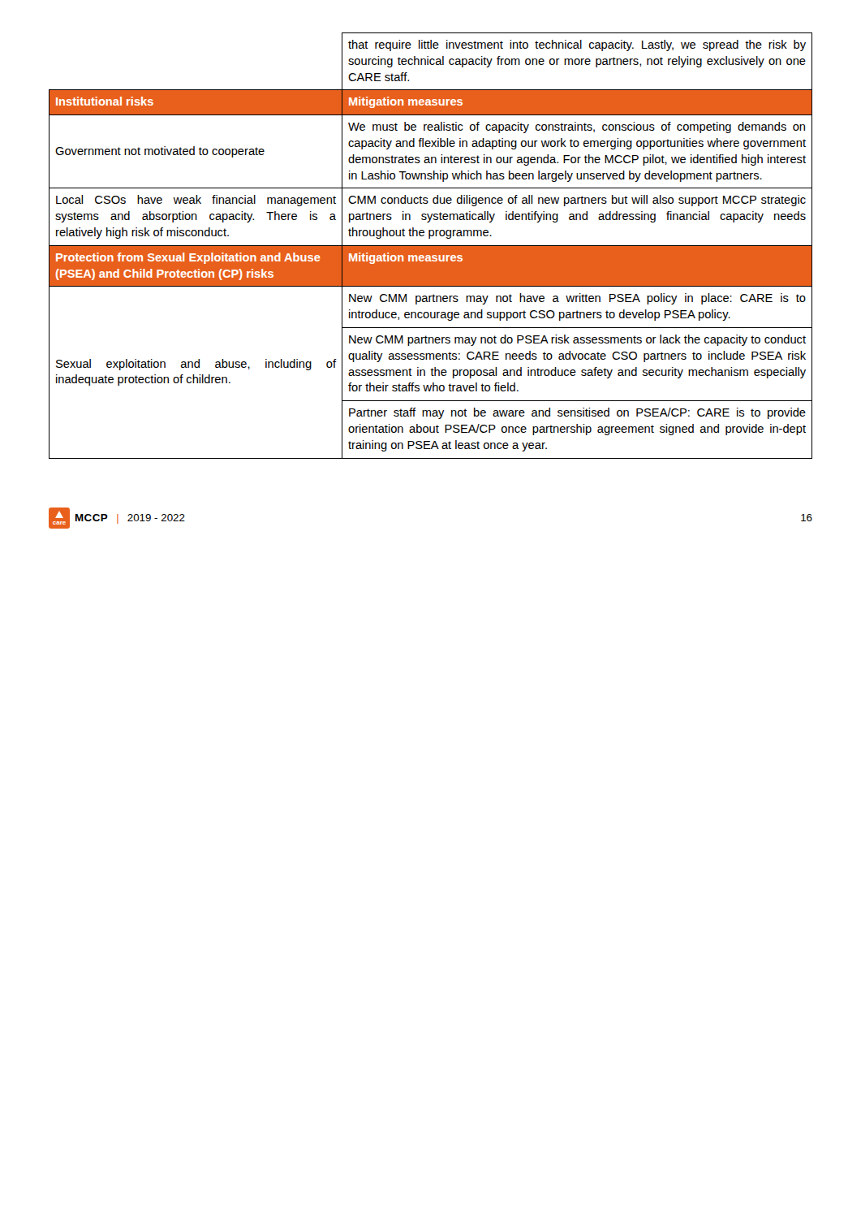| | that require little investment into technical capacity. Lastly, we spread the risk by sourcing technical capacity from one or more partners, not relying exclusively on one CARE staff. |
| Institutional risks | Mitigation measures |
| Government not motivated to cooperate | We must be realistic of capacity constraints, conscious of competing demands on capacity and flexible in adapting our work to emerging opportunities where government demonstrates an interest in our agenda. For the MCCP pilot, we identified high interest in Lashio Township which has been largely unserved by development partners. |
| Local CSOs have weak financial management systems and absorption capacity. There is a relatively high risk of misconduct. | CMM conducts due diligence of all new partners but will also support MCCP strategic partners in systematically identifying and addressing financial capacity needs throughout the programme. |
| Protection from Sexual Exploitation and Abuse (PSEA) and Child Protection (CP) risks | Mitigation measures |
| Sexual exploitation and abuse, including of inadequate protection of children. | New CMM partners may not have a written PSEA policy in place: CARE is to introduce, encourage and support CSO partners to develop PSEA policy. |
| New CMM partners may not do PSEA risk assessments or lack the capacity to conduct quality assessments: CARE needs to advocate CSO partners to include PSEA risk assessment in the proposal and introduce safety and security mechanism especially for their staffs who travel to field. |
| Partner staff may not be aware and sensitised on PSEA/CP: CARE is to provide orientation about PSEA/CP once partnership agreement signed and provide in-dept training on PSEA at least once a year. |
MCCP | 2019 - 2022
16